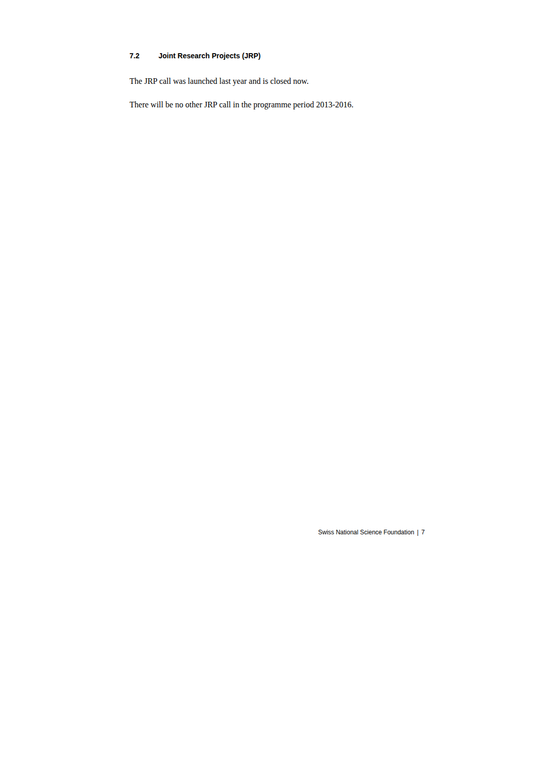7.2 Joint Research Projects (JRP)
The JRP call was launched last year and is closed now.
There will be no other JRP call in the programme period 2013-2016.
Swiss National Science Foundation|7